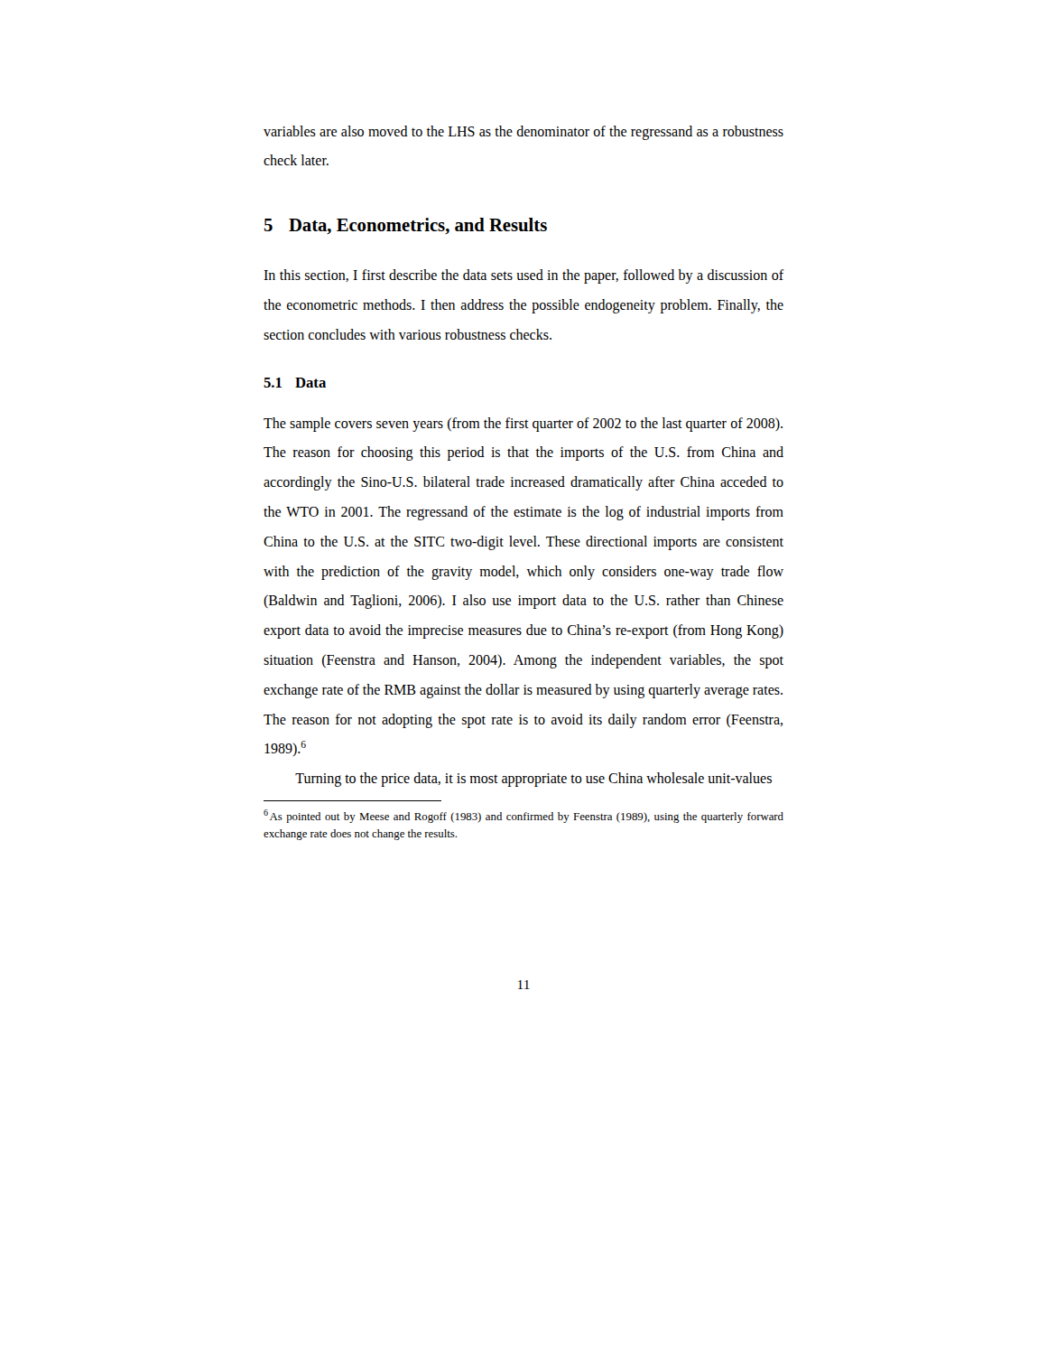variables are also moved to the LHS as the denominator of the regressand as a robustness check later.
5 Data, Econometrics, and Results
In this section, I first describe the data sets used in the paper, followed by a discussion of the econometric methods. I then address the possible endogeneity problem. Finally, the section concludes with various robustness checks.
5.1 Data
The sample covers seven years (from the first quarter of 2002 to the last quarter of 2008). The reason for choosing this period is that the imports of the U.S. from China and accordingly the Sino-U.S. bilateral trade increased dramatically after China acceded to the WTO in 2001. The regressand of the estimate is the log of industrial imports from China to the U.S. at the SITC two-digit level. These directional imports are consistent with the prediction of the gravity model, which only considers one-way trade flow (Baldwin and Taglioni, 2006). I also use import data to the U.S. rather than Chinese export data to avoid the imprecise measures due to China’s re-export (from Hong Kong) situation (Feenstra and Hanson, 2004). Among the independent variables, the spot exchange rate of the RMB against the dollar is measured by using quarterly average rates. The reason for not adopting the spot rate is to avoid its daily random error (Feenstra, 1989).6
Turning to the price data, it is most appropriate to use China wholesale unit-values
6 As pointed out by Meese and Rogoff (1983) and confirmed by Feenstra (1989), using the quarterly forward exchange rate does not change the results.
11